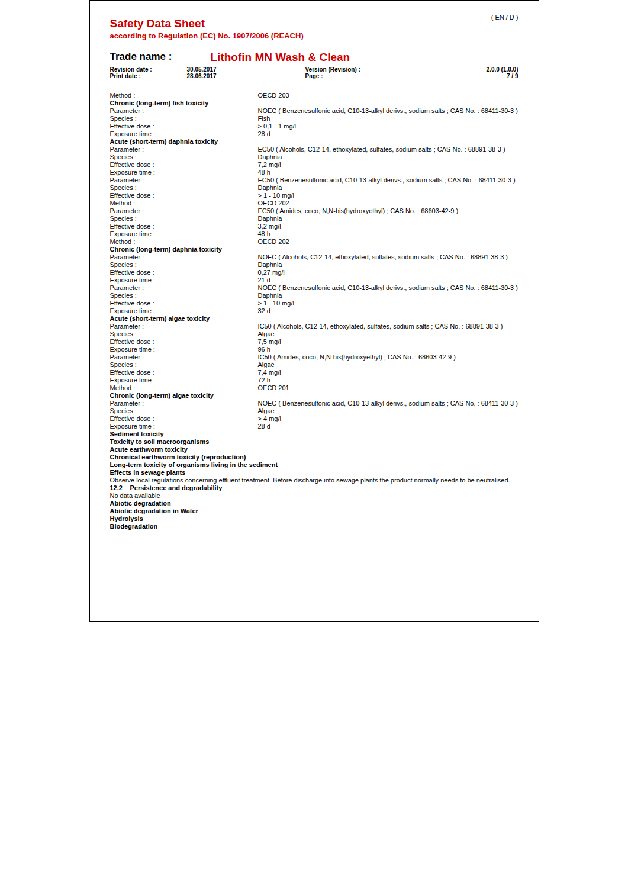( EN / D )
Safety Data Sheet
according to Regulation (EC) No. 1907/2006 (REACH)
| Trade name : | Lithofin MN Wash & Clean |
| Revision date : | 30.05.2017 | Version (Revision) : | 2.0.0 (1.0.0) |
| Print date : | 28.06.2017 | Page : | 7 / 9 |
| Method : | OECD 203 |
| Chronic (long-term) fish toxicity |
| Parameter : | NOEC ( Benzenesulfonic acid, C10-13-alkyl derivs., sodium salts ; CAS No. : 68411-30-3 ) |
| Species : | Fish |
| Effective dose : | > 0,1 - 1 mg/l |
| Exposure time : | 28 d |
| Acute (short-term) daphnia toxicity |
| Parameter : | EC50 ( Alcohols, C12-14, ethoxylated, sulfates, sodium salts ; CAS No. : 68891-38-3 ) |
| Species : | Daphnia |
| Effective dose : | 7,2 mg/l |
| Exposure time : | 48 h |
| Parameter : | EC50 ( Benzenesulfonic acid, C10-13-alkyl derivs., sodium salts ; CAS No. : 68411-30-3 ) |
| Species : | Daphnia |
| Effective dose : | > 1 - 10 mg/l |
| Method : | OECD 202 |
| Parameter : | EC50 ( Amides, coco, N,N-bis(hydroxyethyl) ; CAS No. : 68603-42-9 ) |
| Species : | Daphnia |
| Effective dose : | 3,2 mg/l |
| Exposure time : | 48 h |
| Method : | OECD 202 |
| Chronic (long-term) daphnia toxicity |
| Parameter : | NOEC ( Alcohols, C12-14, ethoxylated, sulfates, sodium salts ; CAS No. : 68891-38-3 ) |
| Species : | Daphnia |
| Effective dose : | 0,27 mg/l |
| Exposure time : | 21 d |
| Parameter : | NOEC ( Benzenesulfonic acid, C10-13-alkyl derivs., sodium salts ; CAS No. : 68411-30-3 ) |
| Species : | Daphnia |
| Effective dose : | > 1 - 10 mg/l |
| Exposure time : | 32 d |
| Acute (short-term) algae toxicity |
| Parameter : | IC50 ( Alcohols, C12-14, ethoxylated, sulfates, sodium salts ; CAS No. : 68891-38-3 ) |
| Species : | Algae |
| Effective dose : | 7,5 mg/l |
| Exposure time : | 96 h |
| Parameter : | IC50 ( Amides, coco, N,N-bis(hydroxyethyl) ; CAS No. : 68603-42-9 ) |
| Species : | Algae |
| Effective dose : | 7,4 mg/l |
| Exposure time : | 72 h |
| Method : | OECD 201 |
| Chronic (long-term) algae toxicity |
| Parameter : | NOEC ( Benzenesulfonic acid, C10-13-alkyl derivs., sodium salts ; CAS No. : 68411-30-3 ) |
| Species : | Algae |
| Effective dose : | > 4 mg/l |
| Exposure time : | 28 d |
| Sediment toxicity |
| Toxicity to soil macroorganisms |
| Acute earthworm toxicity |
| Chronical earthworm toxicity (reproduction) |
| Long-term toxicity of organisms living in the sediment |
| Effects in sewage plants |
| Observe local regulations concerning effluent treatment. Before discharge into sewage plants the product normally needs to be neutralised. |
| 12.2 Persistence and degradability |
| No data available |
| Abiotic degradation |
| Abiotic degradation in Water |
| Hydrolysis |
| Biodegradation |